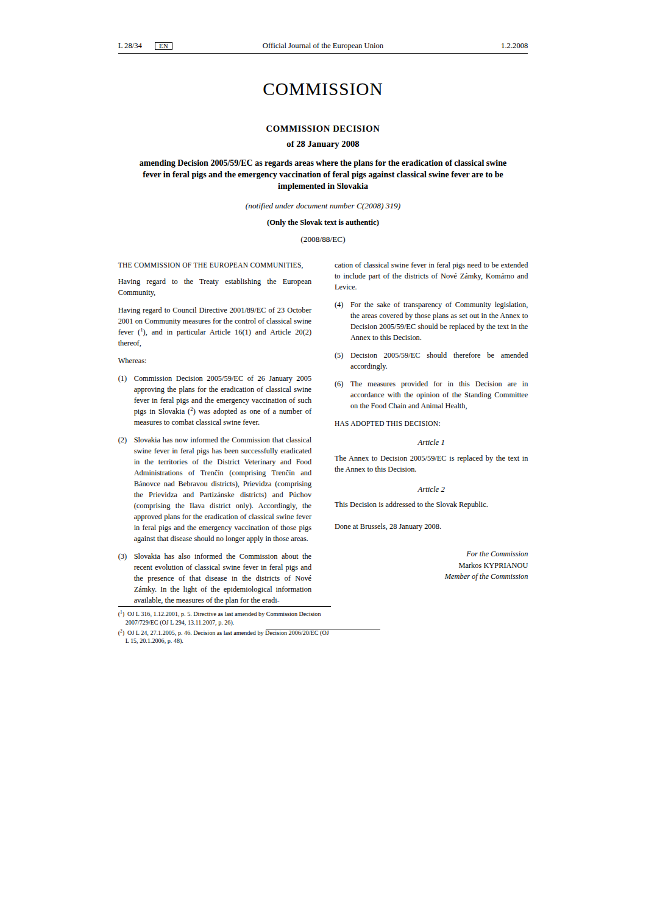L 28/34 EN
Official Journal of the European Union
1.2.2008
COMMISSION
COMMISSION DECISION
of 28 January 2008
amending Decision 2005/59/EC as regards areas where the plans for the eradication of classical swine fever in feral pigs and the emergency vaccination of feral pigs against classical swine fever are to be implemented in Slovakia
(notified under document number C(2008) 319)
(Only the Slovak text is authentic)
(2008/88/EC)
THE COMMISSION OF THE EUROPEAN COMMUNITIES,
Having regard to the Treaty establishing the European Community,
Having regard to Council Directive 2001/89/EC of 23 October 2001 on Community measures for the control of classical swine fever (1), and in particular Article 16(1) and Article 20(2) thereof,
Whereas:
(1)
Commission Decision 2005/59/EC of 26 January 2005 approving the plans for the eradication of classical swine fever in feral pigs and the emergency vaccination of such pigs in Slovakia (2) was adopted as one of a number of measures to combat classical swine fever.
(2)
Slovakia has now informed the Commission that classical swine fever in feral pigs has been successfully eradicated in the territories of the District Veterinary and Food Administrations of Trenčín (comprising Trenčín and Bánovce nad Bebravou districts), Prievidza (comprising the Prievidza and Partizánske districts) and Púchov (comprising the Ilava district only). Accordingly, the approved plans for the eradication of classical swine fever in feral pigs and the emergency vaccination of those pigs against that disease should no longer apply in those areas.
(3)
Slovakia has also informed the Commission about the recent evolution of classical swine fever in feral pigs and the presence of that disease in the districts of Nové Zámky. In the light of the epidemiological information available, the measures of the plan for the eradi-
cation of classical swine fever in feral pigs need to be extended to include part of the districts of Nové Zámky, Komárno and Levice.
(4)
For the sake of transparency of Community legislation, the areas covered by those plans as set out in the Annex to Decision 2005/59/EC should be replaced by the text in the Annex to this Decision.
(5)
Decision 2005/59/EC should therefore be amended accordingly.
(6)
The measures provided for in this Decision are in accordance with the opinion of the Standing Committee on the Food Chain and Animal Health,
HAS ADOPTED THIS DECISION:
Article 1
The Annex to Decision 2005/59/EC is replaced by the text in the Annex to this Decision.
Article 2
This Decision is addressed to the Slovak Republic.
Done at Brussels, 28 January 2008.
For the Commission
Markos KYPRIANOU
Member of the Commission
(1) OJ L 316, 1.12.2001, p. 5. Directive as last amended by Commission Decision 2007/729/EC (OJ L 294, 13.11.2007, p. 26).
(2) OJ L 24, 27.1.2005, p. 46. Decision as last amended by Decision 2006/20/EC (OJ L 15, 20.1.2006, p. 48).